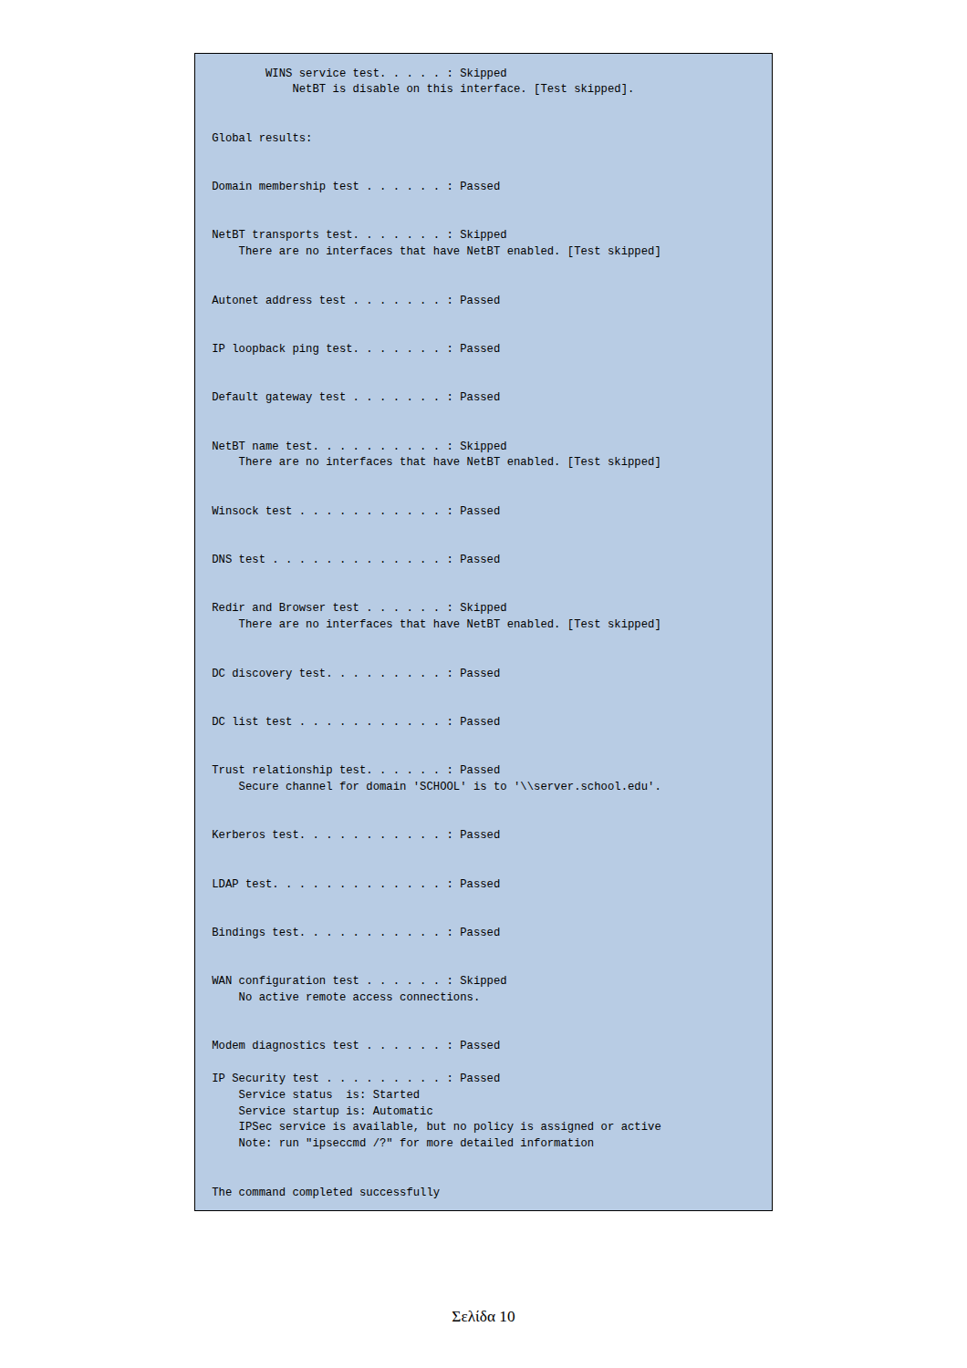WINS service test. . . . . : Skipped
            NetBT is disable on this interface. [Test skipped].


Global results:


Domain membership test . . . . . . : Passed


NetBT transports test. . . . . . . : Skipped
    There are no interfaces that have NetBT enabled. [Test skipped]


Autonet address test . . . . . . . : Passed


IP loopback ping test. . . . . . . : Passed


Default gateway test . . . . . . . : Passed


NetBT name test. . . . . . . . . . : Skipped
    There are no interfaces that have NetBT enabled. [Test skipped]


Winsock test . . . . . . . . . . . : Passed


DNS test . . . . . . . . . . . . . : Passed


Redir and Browser test . . . . . . : Skipped
    There are no interfaces that have NetBT enabled. [Test skipped]


DC discovery test. . . . . . . . . : Passed


DC list test . . . . . . . . . . . : Passed


Trust relationship test. . . . . . : Passed
    Secure channel for domain 'SCHOOL' is to '\\server.school.edu'.


Kerberos test. . . . . . . . . . . : Passed


LDAP test. . . . . . . . . . . . . : Passed


Bindings test. . . . . . . . . . . : Passed


WAN configuration test . . . . . . : Skipped
    No active remote access connections.


Modem diagnostics test . . . . . . : Passed

IP Security test . . . . . . . . . : Passed
    Service status  is: Started
    Service startup is: Automatic
    IPSec service is available, but no policy is assigned or active
    Note: run "ipseccmd /?" for more detailed information


The command completed successfully
Σελίδα 10